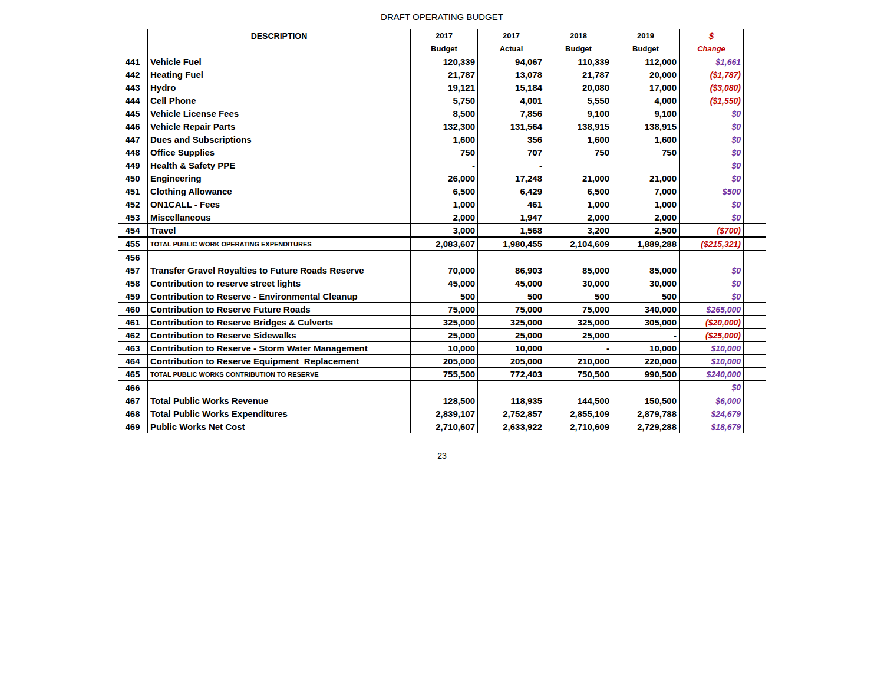DRAFT OPERATING BUDGET
| | DESCRIPTION | 2017 | 2017 | 2018 | 2019 | $ | |
| --- | --- | --- | --- | --- | --- | --- | --- |
| | | Budget | Actual | Budget | Budget | Change | |
| 441 | Vehicle Fuel | 120,339 | 94,067 | 110,339 | 112,000 | $1,661 | |
| 442 | Heating Fuel | 21,787 | 13,078 | 21,787 | 20,000 | ($1,787) | |
| 443 | Hydro | 19,121 | 15,184 | 20,080 | 17,000 | ($3,080) | |
| 444 | Cell Phone | 5,750 | 4,001 | 5,550 | 4,000 | ($1,550) | |
| 445 | Vehicle License Fees | 8,500 | 7,856 | 9,100 | 9,100 | $0 | |
| 446 | Vehicle Repair Parts | 132,300 | 131,564 | 138,915 | 138,915 | $0 | |
| 447 | Dues and Subscriptions | 1,600 | 356 | 1,600 | 1,600 | $0 | |
| 448 | Office Supplies | 750 | 707 | 750 | 750 | $0 | |
| 449 | Health & Safety PPE | - | - | | | $0 | |
| 450 | Engineering | 26,000 | 17,248 | 21,000 | 21,000 | $0 | |
| 451 | Clothing Allowance | 6,500 | 6,429 | 6,500 | 7,000 | $500 | |
| 452 | ON1CALL - Fees | 1,000 | 461 | 1,000 | 1,000 | $0 | |
| 453 | Miscellaneous | 2,000 | 1,947 | 2,000 | 2,000 | $0 | |
| 454 | Travel | 3,000 | 1,568 | 3,200 | 2,500 | ($700) | |
| 455 | TOTAL PUBLIC WORK OPERATING EXPENDITURES | 2,083,607 | 1,980,455 | 2,104,609 | 1,889,288 | ($215,321) | |
| 456 | | | | | | | |
| 457 | Transfer Gravel Royalties to Future Roads Reserve | 70,000 | 86,903 | 85,000 | 85,000 | $0 | |
| 458 | Contribution to reserve street lights | 45,000 | 45,000 | 30,000 | 30,000 | $0 | |
| 459 | Contribution to Reserve - Environmental Cleanup | 500 | 500 | 500 | 500 | $0 | |
| 460 | Contribution to Reserve Future Roads | 75,000 | 75,000 | 75,000 | 340,000 | $265,000 | |
| 461 | Contribution to Reserve Bridges & Culverts | 325,000 | 325,000 | 325,000 | 305,000 | ($20,000) | |
| 462 | Contribution to Reserve Sidewalks | 25,000 | 25,000 | 25,000 | - | ($25,000) | |
| 463 | Contribution to Reserve - Storm Water Management | 10,000 | 10,000 | - | 10,000 | $10,000 | |
| 464 | Contribution to Reserve Equipment Replacement | 205,000 | 205,000 | 210,000 | 220,000 | $10,000 | |
| 465 | TOTAL PUBLIC WORKS CONTRIBUTION TO RESERVE | 755,500 | 772,403 | 750,500 | 990,500 | $240,000 | |
| 466 | | | | | | $0 | |
| 467 | Total Public Works Revenue | 128,500 | 118,935 | 144,500 | 150,500 | $6,000 | |
| 468 | Total Public Works Expenditures | 2,839,107 | 2,752,857 | 2,855,109 | 2,879,788 | $24,679 | |
| 469 | Public Works Net Cost | 2,710,607 | 2,633,922 | 2,710,609 | 2,729,288 | $18,679 | |
23